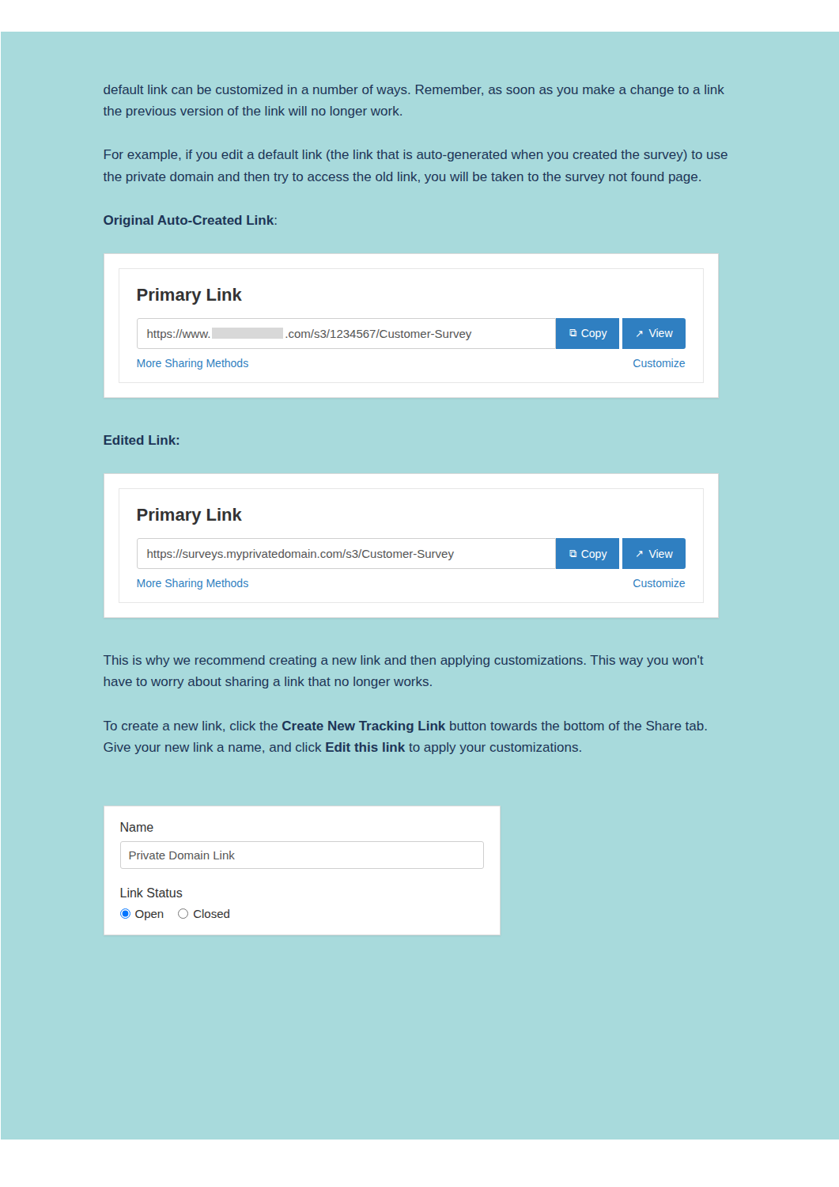default link can be customized in a number of ways. Remember, as soon as you make a change to a link the previous version of the link will no longer work.
For example, if you edit a default link (the link that is auto-generated when you created the survey) to use the private domain and then try to access the old link, you will be taken to the survey not found page.
Original Auto-Created Link:
Primary Link
https://www. .com/s3/1234567/Customer-Survey
⧉ Copy ↗ View
More Sharing Methods Customize
Edited Link:
Primary Link
https://surveys.myprivatedomain.com/s3/Customer-Survey
⧉ Copy ↗ View
More Sharing Methods Customize
This is why we recommend creating a new link and then applying customizations. This way you won't have to worry about sharing a link that no longer works.
To create a new link, click the Create New Tracking Link button towards the bottom of the Share tab. Give your new link a name, and click Edit this link to apply your customizations.
Name
Link Status
Open Closed